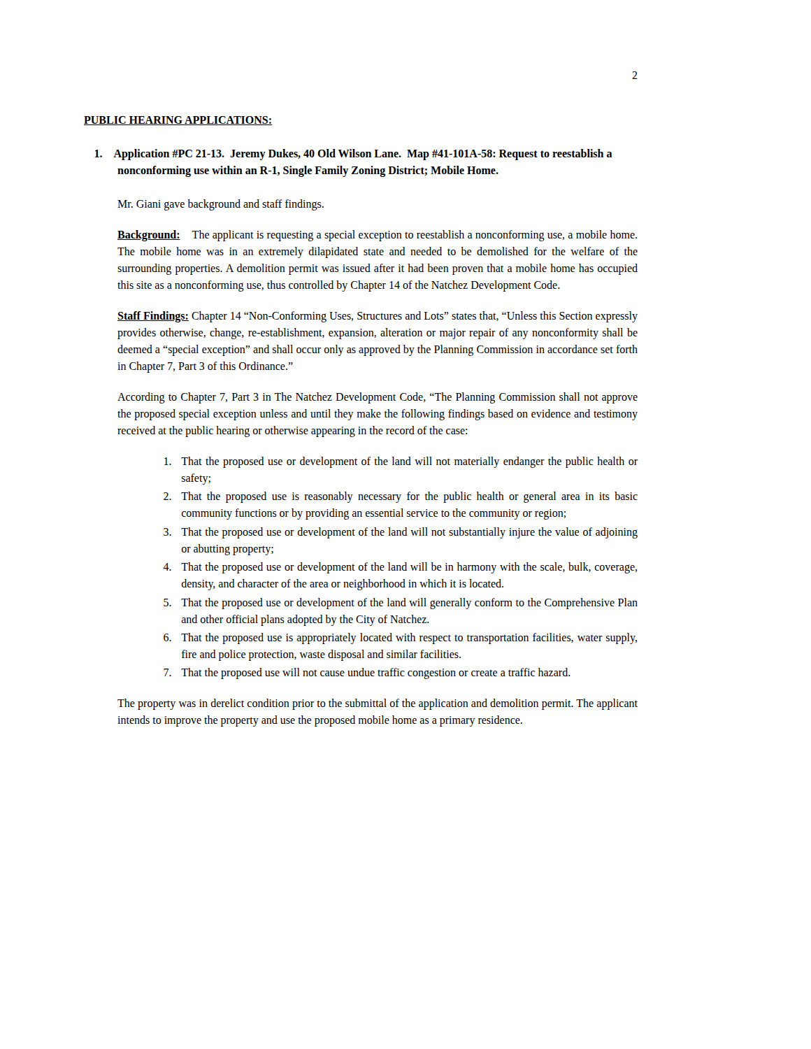2
PUBLIC HEARING APPLICATIONS:
1. Application #PC 21-13. Jeremy Dukes, 40 Old Wilson Lane. Map #41-101A-58: Request to reestablish a nonconforming use within an R-1, Single Family Zoning District; Mobile Home.
Mr. Giani gave background and staff findings.
Background: The applicant is requesting a special exception to reestablish a nonconforming use, a mobile home. The mobile home was in an extremely dilapidated state and needed to be demolished for the welfare of the surrounding properties. A demolition permit was issued after it had been proven that a mobile home has occupied this site as a nonconforming use, thus controlled by Chapter 14 of the Natchez Development Code.
Staff Findings: Chapter 14 “Non-Conforming Uses, Structures and Lots” states that, “Unless this Section expressly provides otherwise, change, re-establishment, expansion, alteration or major repair of any nonconformity shall be deemed a “special exception” and shall occur only as approved by the Planning Commission in accordance set forth in Chapter 7, Part 3 of this Ordinance.”
According to Chapter 7, Part 3 in The Natchez Development Code, “The Planning Commission shall not approve the proposed special exception unless and until they make the following findings based on evidence and testimony received at the public hearing or otherwise appearing in the record of the case:
That the proposed use or development of the land will not materially endanger the public health or safety;
That the proposed use is reasonably necessary for the public health or general area in its basic community functions or by providing an essential service to the community or region;
That the proposed use or development of the land will not substantially injure the value of adjoining or abutting property;
That the proposed use or development of the land will be in harmony with the scale, bulk, coverage, density, and character of the area or neighborhood in which it is located.
That the proposed use or development of the land will generally conform to the Comprehensive Plan and other official plans adopted by the City of Natchez.
That the proposed use is appropriately located with respect to transportation facilities, water supply, fire and police protection, waste disposal and similar facilities.
That the proposed use will not cause undue traffic congestion or create a traffic hazard.
The property was in derelict condition prior to the submittal of the application and demolition permit. The applicant intends to improve the property and use the proposed mobile home as a primary residence.